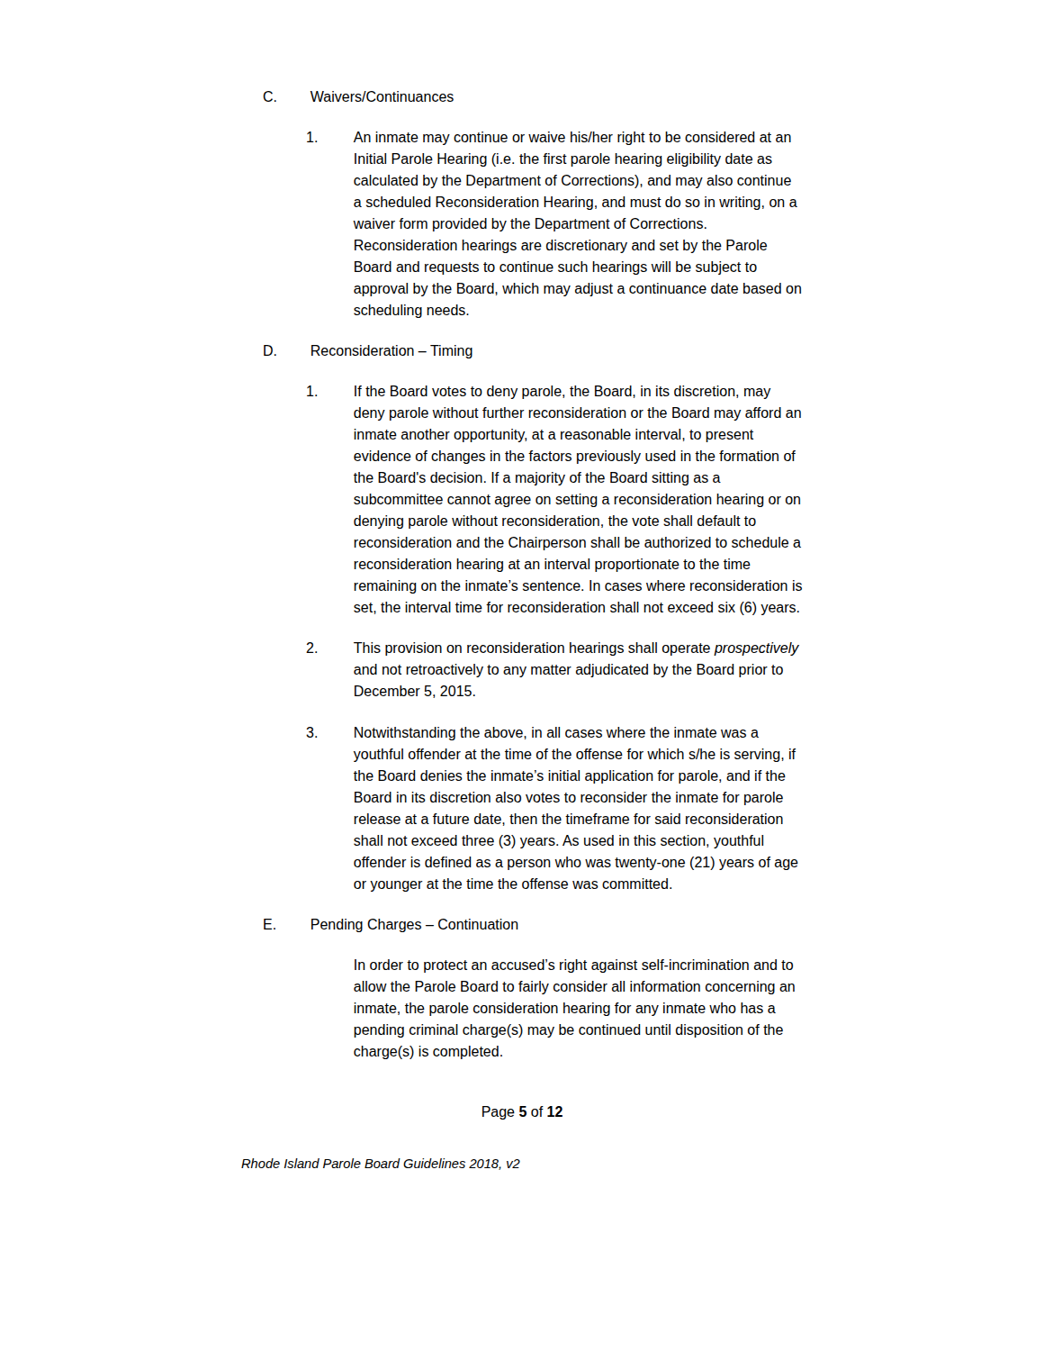C.
Waivers/Continuances
1.
An inmate may continue or waive his/her right to be considered at an Initial Parole Hearing (i.e. the first parole hearing eligibility date as calculated by the Department of Corrections), and may also continue a scheduled Reconsideration Hearing, and must do so in writing, on a waiver form provided by the Department of Corrections. Reconsideration hearings are discretionary and set by the Parole Board and requests to continue such hearings will be subject to approval by the Board, which may adjust a continuance date based on scheduling needs.
D.
Reconsideration – Timing
1.
If the Board votes to deny parole, the Board, in its discretion, may deny parole without further reconsideration or the Board may afford an inmate another opportunity, at a reasonable interval, to present evidence of changes in the factors previously used in the formation of the Board's decision. If a majority of the Board sitting as a subcommittee cannot agree on setting a reconsideration hearing or on denying parole without reconsideration, the vote shall default to reconsideration and the Chairperson shall be authorized to schedule a reconsideration hearing at an interval proportionate to the time remaining on the inmate’s sentence. In cases where reconsideration is set, the interval time for reconsideration shall not exceed six (6) years.
2.
This provision on reconsideration hearings shall operate prospectively and not retroactively to any matter adjudicated by the Board prior to December 5, 2015.
3.
Notwithstanding the above, in all cases where the inmate was a youthful offender at the time of the offense for which s/he is serving, if the Board denies the inmate’s initial application for parole, and if the Board in its discretion also votes to reconsider the inmate for parole release at a future date, then the timeframe for said reconsideration shall not exceed three (3) years. As used in this section, youthful offender is defined as a person who was twenty-one (21) years of age or younger at the time the offense was committed.
E.
Pending Charges – Continuation
In order to protect an accused’s right against self-incrimination and to allow the Parole Board to fairly consider all information concerning an inmate, the parole consideration hearing for any inmate who has a pending criminal charge(s) may be continued until disposition of the charge(s) is completed.
Page 5 of 12
Rhode Island Parole Board Guidelines 2018, v2